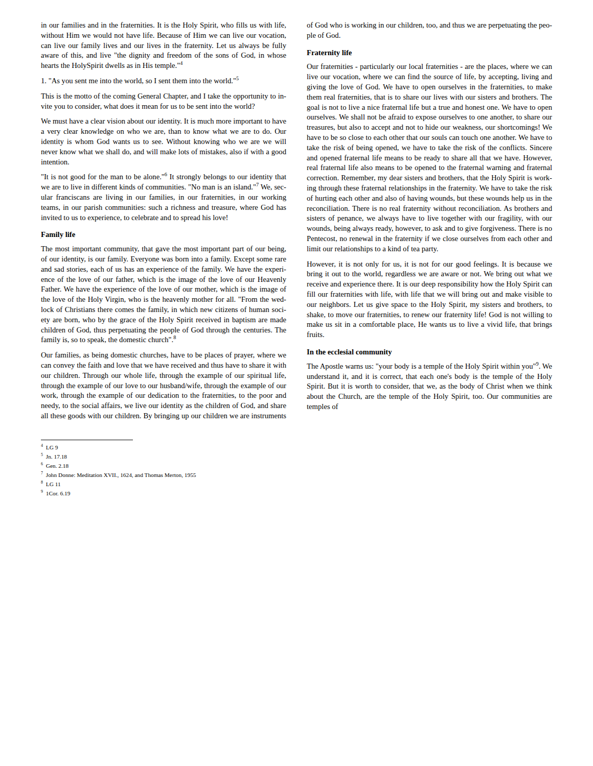in our families and in the fraternities. It is the Holy Spirit, who fills us with life, without Him we would not have life. Because of Him we can live our vocation, can live our family lives and our lives in the fraternity. Let us always be fully aware of this, and live "the dignity and freedom of the sons of God, in whose hearts the HolySpirit dwells as in His temple."4
1. "As you sent me into the world, so I sent them into the world."5
This is the motto of the coming General Chapter, and I take the opportunity to invite you to consider, what does it mean for us to be sent into the world?
We must have a clear vision about our identity. It is much more important to have a very clear knowledge on who we are, than to know what we are to do. Our identity is whom God wants us to see. Without knowing who we are we will never know what we shall do, and will make lots of mistakes, also if with a good intention.
"It is not good for the man to be alone."6 It strongly belongs to our identity that we are to live in different kinds of communities. "No man is an island."7 We, secular franciscans are living in our families, in our fraternities, in our working teams, in our parish communities: such a richness and treasure, where God has invited to us to experience, to celebrate and to spread his love!
Family life
The most important community, that gave the most important part of our being, of our identity, is our family. Everyone was born into a family. Except some rare and sad stories, each of us has an experience of the family. We have the experience of the love of our father, which is the image of the love of our Heavenly Father. We have the experience of the love of our mother, which is the image of the love of the Holy Virgin, who is the heavenly mother for all. "From the wedlock of Christians there comes the family, in which new citizens of human society are born, who by the grace of the Holy Spirit received in baptism are made children of God, thus perpetuating the people of God through the centuries. The family is, so to speak, the domestic church".8
Our families, as being domestic churches, have to be places of prayer, where we can convey the faith and love that we have received and thus have to share it with our children. Through our whole life, through the example of our spiritual life, through the example of our love to our husband/wife, through the example of our work, through the example of our dedication to the fraternities, to the poor and needy, to the social affairs, we live our identity as the children of God, and share all these goods with our children. By bringing up our children we are instruments of God who is working in our children, too, and thus we are perpetuating the people of God.
Fraternity life
Our fraternities - particularly our local fraternities - are the places, where we can live our vocation, where we can find the source of life, by accepting, living and giving the love of God. We have to open ourselves in the fraternities, to make them real fraternities, that is to share our lives with our sisters and brothers. The goal is not to live a nice fraternal life but a true and honest one. We have to open ourselves. We shall not be afraid to expose ourselves to one another, to share our treasures, but also to accept and not to hide our weakness, our shortcomings! We have to be so close to each other that our souls can touch one another. We have to take the risk of being opened, we have to take the risk of the conflicts. Sincere and opened fraternal life means to be ready to share all that we have. However, real fraternal life also means to be opened to the fraternal warning and fraternal correction. Remember, my dear sisters and brothers, that the Holy Spirit is working through these fraternal relationships in the fraternity. We have to take the risk of hurting each other and also of having wounds, but these wounds help us in the reconciliation. There is no real fraternity without reconciliation. As brothers and sisters of penance, we always have to live together with our fragility, with our wounds, being always ready, however, to ask and to give forgiveness. There is no Pentecost, no renewal in the fraternity if we close ourselves from each other and limit our relationships to a kind of tea party.
However, it is not only for us, it is not for our good feelings. It is because we bring it out to the world, regardless we are aware or not. We bring out what we receive and experience there. It is our deep responsibility how the Holy Spirit can fill our fraternities with life, with life that we will bring out and make visible to our neighbors. Let us give space to the Holy Spirit, my sisters and brothers, to shake, to move our fraternities, to renew our fraternity life! God is not willing to make us sit in a comfortable place, He wants us to live a vivid life, that brings fruits.
In the ecclesial community
The Apostle warns us: "your body is a temple of the Holy Spirit within you"9. We understand it, and it is correct, that each one's body is the temple of the Holy Spirit. But it is worth to consider, that we, as the body of Christ when we think about the Church, are the temple of the Holy Spirit, too. Our communities are temples of
4 LG 9
5 Jn. 17.18
6 Gen. 2.18
7 John Donne: Meditation XVII., 1624, and Thomas Merton, 1955
8 LG 11
9 1Cor. 6.19